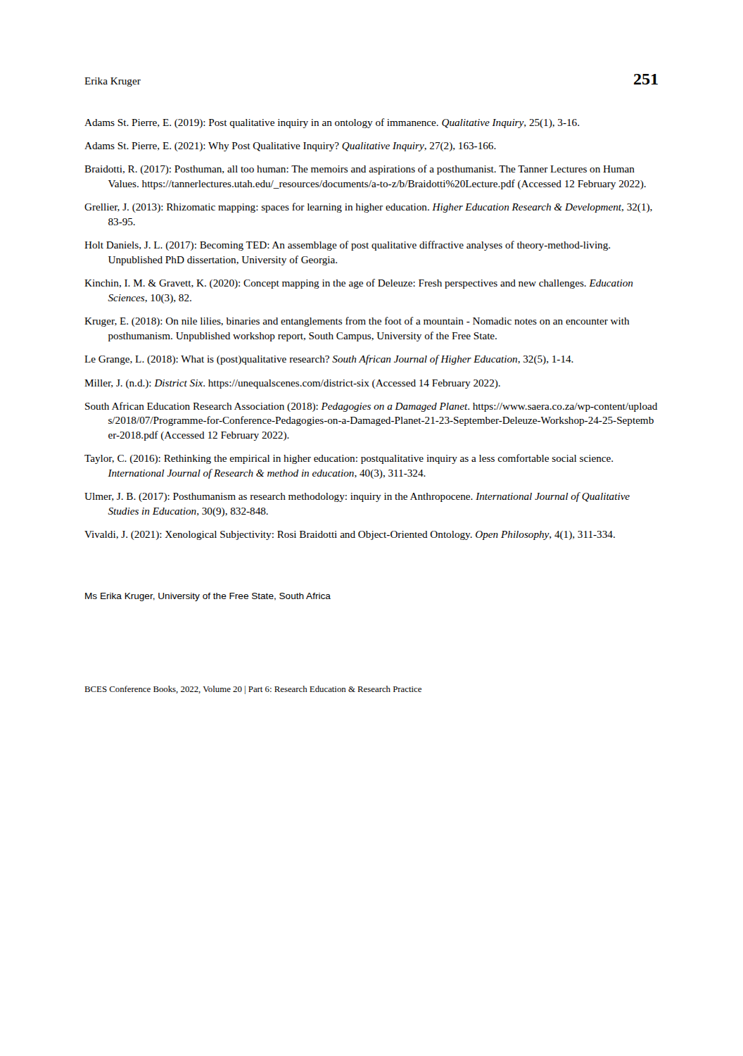Erika Kruger 251
Adams St. Pierre, E. (2019): Post qualitative inquiry in an ontology of immanence. Qualitative Inquiry, 25(1), 3-16.
Adams St. Pierre, E. (2021): Why Post Qualitative Inquiry? Qualitative Inquiry, 27(2), 163-166.
Braidotti, R. (2017): Posthuman, all too human: The memoirs and aspirations of a posthumanist. The Tanner Lectures on Human Values. https://tannerlectures.utah.edu/_resources/documents/a-to-z/b/Braidotti%20Lecture.pdf (Accessed 12 February 2022).
Grellier, J. (2013): Rhizomatic mapping: spaces for learning in higher education. Higher Education Research & Development, 32(1), 83-95.
Holt Daniels, J. L. (2017): Becoming TED: An assemblage of post qualitative diffractive analyses of theory-method-living. Unpublished PhD dissertation, University of Georgia.
Kinchin, I. M. & Gravett, K. (2020): Concept mapping in the age of Deleuze: Fresh perspectives and new challenges. Education Sciences, 10(3), 82.
Kruger, E. (2018): On nile lilies, binaries and entanglements from the foot of a mountain - Nomadic notes on an encounter with posthumanism. Unpublished workshop report, South Campus, University of the Free State.
Le Grange, L. (2018): What is (post)qualitative research? South African Journal of Higher Education, 32(5), 1-14.
Miller, J. (n.d.): District Six. https://unequalscenes.com/district-six (Accessed 14 February 2022).
South African Education Research Association (2018): Pedagogies on a Damaged Planet. https://www.saera.co.za/wp-content/uploads/2018/07/Programme-for-Conference-Pedagogies-on-a-Damaged-Planet-21-23-September-Deleuze-Workshop-24-25-September-2018.pdf (Accessed 12 February 2022).
Taylor, C. (2016): Rethinking the empirical in higher education: postqualitative inquiry as a less comfortable social science. International Journal of Research & method in education, 40(3), 311-324.
Ulmer, J. B. (2017): Posthumanism as research methodology: inquiry in the Anthropocene. International Journal of Qualitative Studies in Education, 30(9), 832-848.
Vivaldi, J. (2021): Xenological Subjectivity: Rosi Braidotti and Object-Oriented Ontology. Open Philosophy, 4(1), 311-334.
Ms Erika Kruger, University of the Free State, South Africa
BCES Conference Books, 2022, Volume 20 | Part 6: Research Education & Research Practice